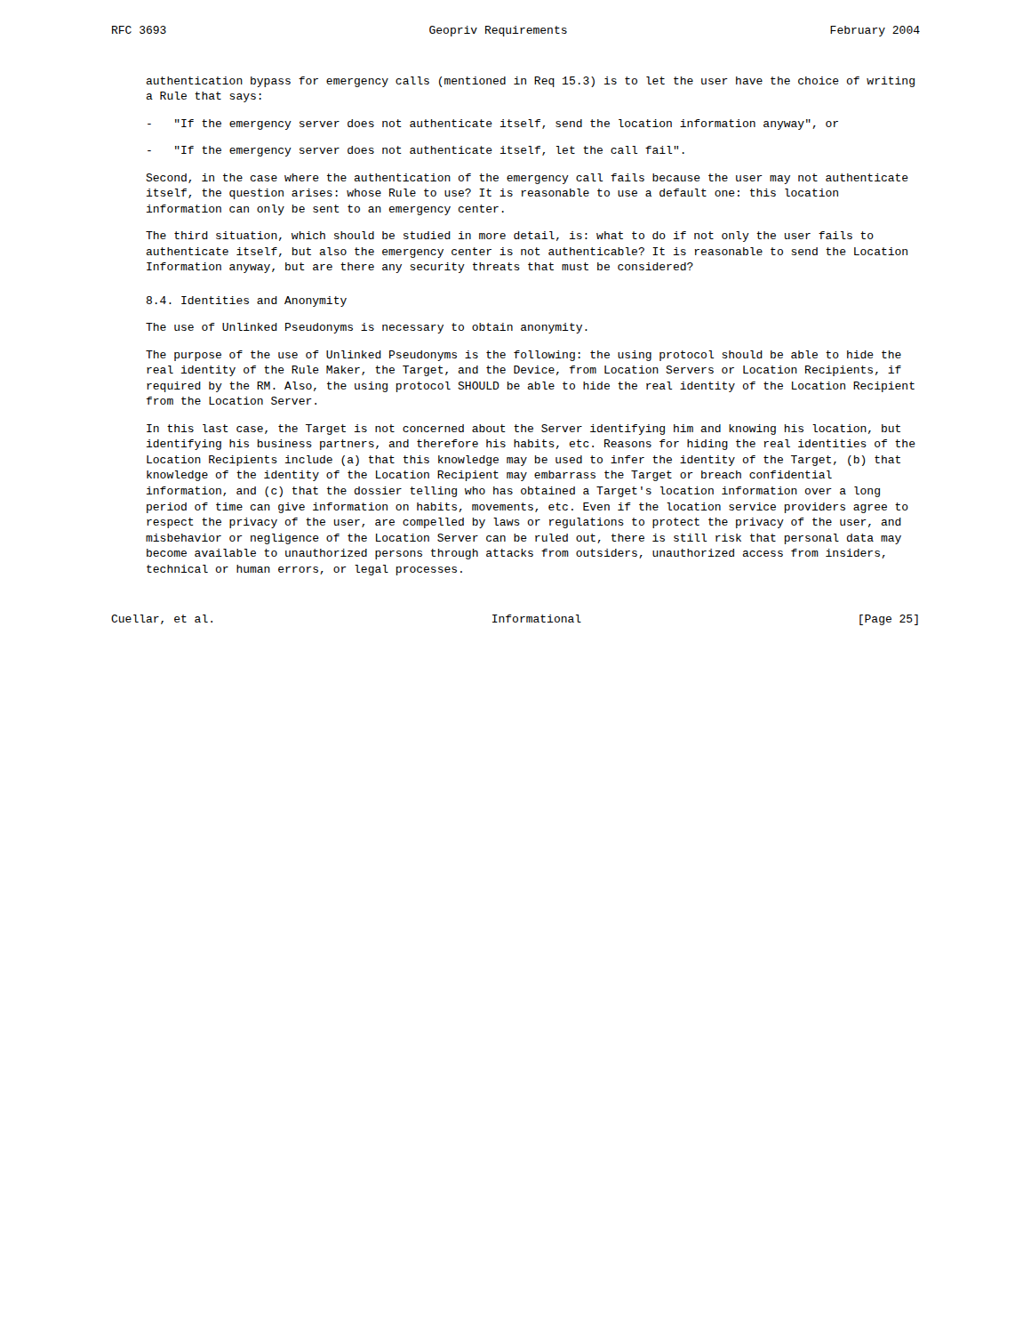RFC 3693 Geopriv Requirements February 2004
authentication bypass for emergency calls (mentioned in Req 15.3) is to let the user have the choice of writing a Rule that says:
"If the emergency server does not authenticate itself, send the location information anyway", or
"If the emergency server does not authenticate itself, let the call fail".
Second, in the case where the authentication of the emergency call fails because the user may not authenticate itself, the question arises: whose Rule to use? It is reasonable to use a default one: this location information can only be sent to an emergency center.
The third situation, which should be studied in more detail, is: what to do if not only the user fails to authenticate itself, but also the emergency center is not authenticable? It is reasonable to send the Location Information anyway, but are there any security threats that must be considered?
8.4. Identities and Anonymity
The use of Unlinked Pseudonyms is necessary to obtain anonymity.
The purpose of the use of Unlinked Pseudonyms is the following: the using protocol should be able to hide the real identity of the Rule Maker, the Target, and the Device, from Location Servers or Location Recipients, if required by the RM. Also, the using protocol SHOULD be able to hide the real identity of the Location Recipient from the Location Server.
In this last case, the Target is not concerned about the Server identifying him and knowing his location, but identifying his business partners, and therefore his habits, etc. Reasons for hiding the real identities of the Location Recipients include (a) that this knowledge may be used to infer the identity of the Target, (b) that knowledge of the identity of the Location Recipient may embarrass the Target or breach confidential information, and (c) that the dossier telling who has obtained a Target's location information over a long period of time can give information on habits, movements, etc. Even if the location service providers agree to respect the privacy of the user, are compelled by laws or regulations to protect the privacy of the user, and misbehavior or negligence of the Location Server can be ruled out, there is still risk that personal data may become available to unauthorized persons through attacks from outsiders, unauthorized access from insiders, technical or human errors, or legal processes.
Cuellar, et al. Informational [Page 25]